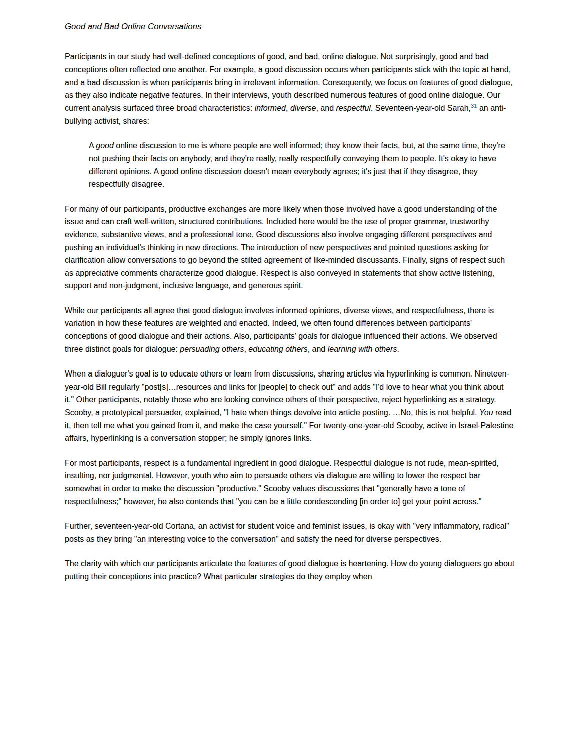Good and Bad Online Conversations
Participants in our study had well-defined conceptions of good, and bad, online dialogue. Not surprisingly, good and bad conceptions often reflected one another. For example, a good discussion occurs when participants stick with the topic at hand, and a bad discussion is when participants bring in irrelevant information. Consequently, we focus on features of good dialogue, as they also indicate negative features. In their interviews, youth described numerous features of good online dialogue. Our current analysis surfaced three broad characteristics: informed, diverse, and respectful. Seventeen-year-old Sarah,31 an anti-bullying activist, shares:
A good online discussion to me is where people are well informed; they know their facts, but, at the same time, they're not pushing their facts on anybody, and they're really, really respectfully conveying them to people. It's okay to have different opinions. A good online discussion doesn't mean everybody agrees; it's just that if they disagree, they respectfully disagree.
For many of our participants, productive exchanges are more likely when those involved have a good understanding of the issue and can craft well-written, structured contributions. Included here would be the use of proper grammar, trustworthy evidence, substantive views, and a professional tone. Good discussions also involve engaging different perspectives and pushing an individual's thinking in new directions. The introduction of new perspectives and pointed questions asking for clarification allow conversations to go beyond the stilted agreement of like-minded discussants. Finally, signs of respect such as appreciative comments characterize good dialogue. Respect is also conveyed in statements that show active listening, support and non-judgment, inclusive language, and generous spirit.
While our participants all agree that good dialogue involves informed opinions, diverse views, and respectfulness, there is variation in how these features are weighted and enacted. Indeed, we often found differences between participants' conceptions of good dialogue and their actions. Also, participants' goals for dialogue influenced their actions. We observed three distinct goals for dialogue: persuading others, educating others, and learning with others.
When a dialoguer's goal is to educate others or learn from discussions, sharing articles via hyperlinking is common. Nineteen-year-old Bill regularly "post[s]…resources and links for [people] to check out" and adds "I'd love to hear what you think about it." Other participants, notably those who are looking convince others of their perspective, reject hyperlinking as a strategy. Scooby, a prototypical persuader, explained, "I hate when things devolve into article posting. …No, this is not helpful. You read it, then tell me what you gained from it, and make the case yourself." For twenty-one-year-old Scooby, active in Israel-Palestine affairs, hyperlinking is a conversation stopper; he simply ignores links.
For most participants, respect is a fundamental ingredient in good dialogue. Respectful dialogue is not rude, mean-spirited, insulting, nor judgmental. However, youth who aim to persuade others via dialogue are willing to lower the respect bar somewhat in order to make the discussion "productive." Scooby values discussions that "generally have a tone of respectfulness;" however, he also contends that "you can be a little condescending [in order to] get your point across."
Further, seventeen-year-old Cortana, an activist for student voice and feminist issues, is okay with "very inflammatory, radical" posts as they bring "an interesting voice to the conversation" and satisfy the need for diverse perspectives.
The clarity with which our participants articulate the features of good dialogue is heartening. How do young dialoguers go about putting their conceptions into practice? What particular strategies do they employ when